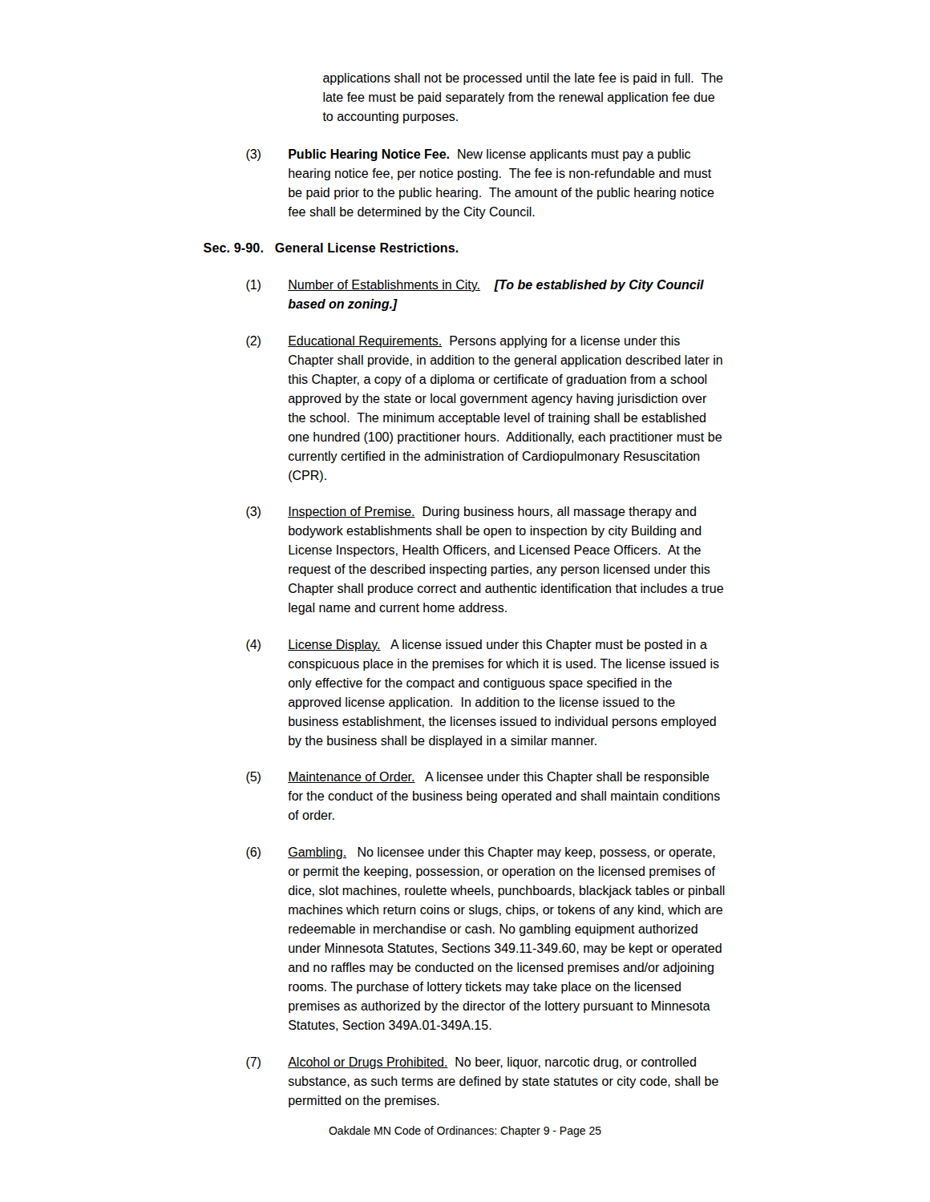applications shall not be processed until the late fee is paid in full. The late fee must be paid separately from the renewal application fee due to accounting purposes.
(3)
Public Hearing Notice Fee. New license applicants must pay a public hearing notice fee, per notice posting. The fee is non-refundable and must be paid prior to the public hearing. The amount of the public hearing notice fee shall be determined by the City Council.
Sec. 9-90. General License Restrictions.
(1)
Number of Establishments in City. [To be established by City Council based on zoning.]
(2)
Educational Requirements. Persons applying for a license under this Chapter shall provide, in addition to the general application described later in this Chapter, a copy of a diploma or certificate of graduation from a school approved by the state or local government agency having jurisdiction over the school. The minimum acceptable level of training shall be established one hundred (100) practitioner hours. Additionally, each practitioner must be currently certified in the administration of Cardiopulmonary Resuscitation (CPR).
(3)
Inspection of Premise. During business hours, all massage therapy and bodywork establishments shall be open to inspection by city Building and License Inspectors, Health Officers, and Licensed Peace Officers. At the request of the described inspecting parties, any person licensed under this Chapter shall produce correct and authentic identification that includes a true legal name and current home address.
(4)
License Display. A license issued under this Chapter must be posted in a conspicuous place in the premises for which it is used. The license issued is only effective for the compact and contiguous space specified in the approved license application. In addition to the license issued to the business establishment, the licenses issued to individual persons employed by the business shall be displayed in a similar manner.
(5)
Maintenance of Order. A licensee under this Chapter shall be responsible for the conduct of the business being operated and shall maintain conditions of order.
(6)
Gambling. No licensee under this Chapter may keep, possess, or operate, or permit the keeping, possession, or operation on the licensed premises of dice, slot machines, roulette wheels, punchboards, blackjack tables or pinball machines which return coins or slugs, chips, or tokens of any kind, which are redeemable in merchandise or cash. No gambling equipment authorized under Minnesota Statutes, Sections 349.11-349.60, may be kept or operated and no raffles may be conducted on the licensed premises and/or adjoining rooms. The purchase of lottery tickets may take place on the licensed premises as authorized by the director of the lottery pursuant to Minnesota Statutes, Section 349A.01-349A.15.
(7)
Alcohol or Drugs Prohibited. No beer, liquor, narcotic drug, or controlled substance, as such terms are defined by state statutes or city code, shall be permitted on the premises.
Oakdale MN Code of Ordinances: Chapter 9 - Page 25